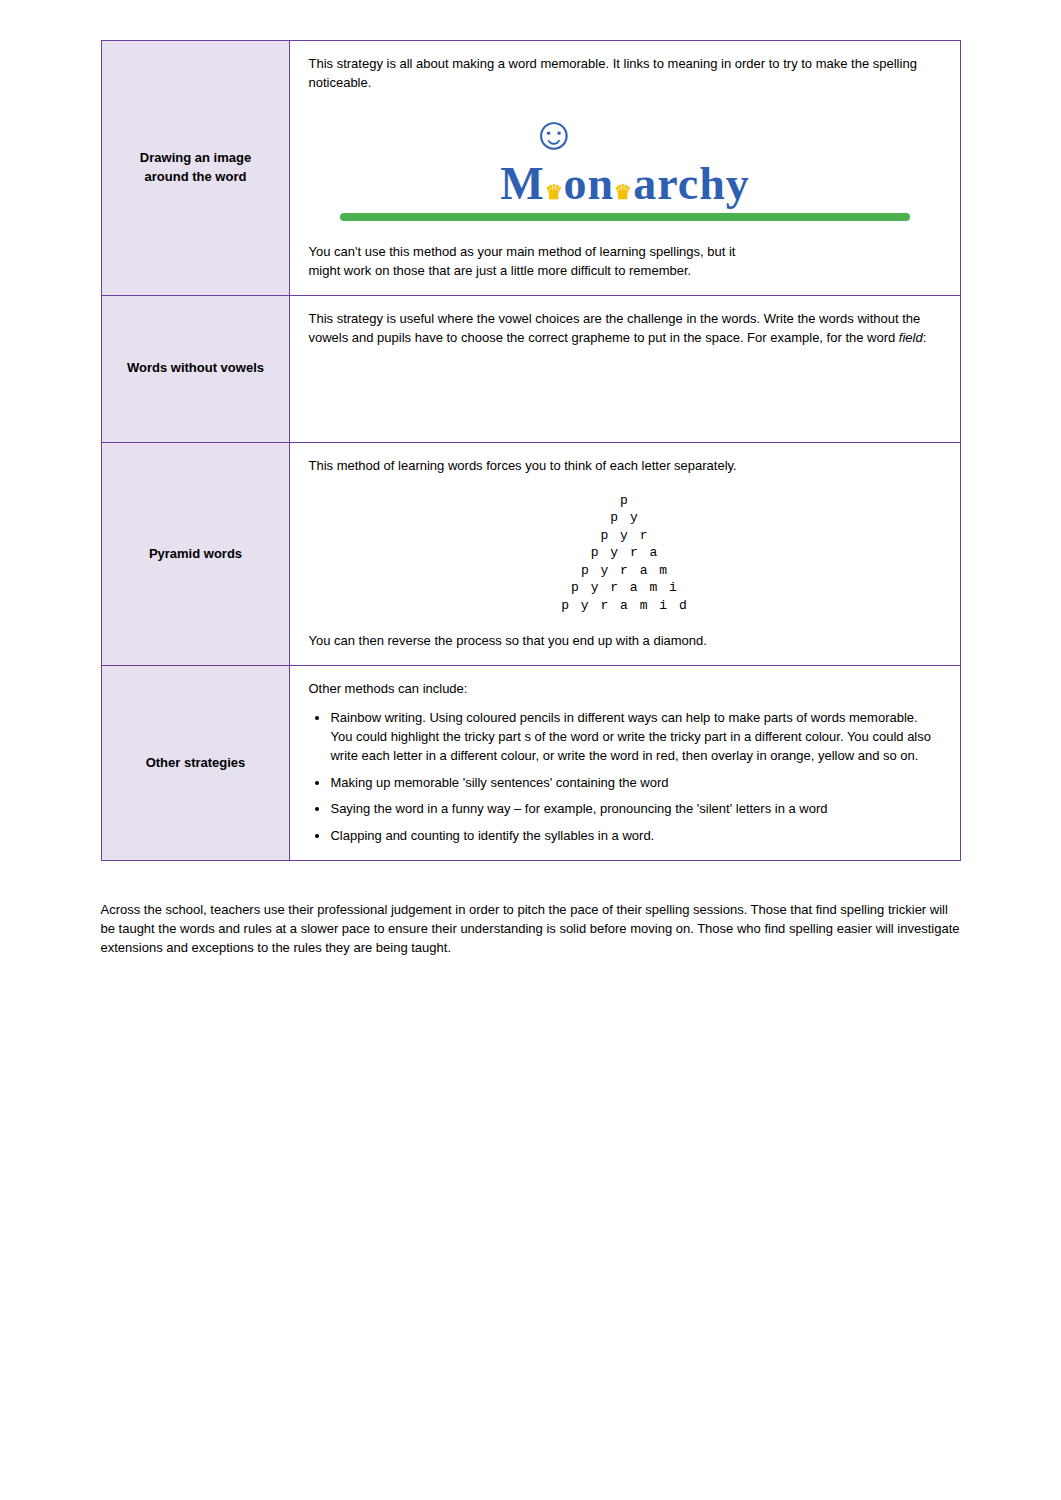| Drawing an image around the word | This strategy is all about making a word memorable. It links to meaning in order to try to make the spelling noticeable. ☺ M ♛ on ♛ archy You can't use this method as your main method of learning spellings, but it might work on those that are just a little more difficult to remember. |
| Words without vowels | This strategy is useful where the vowel choices are the challenge in the words. Write the words without the vowels and pupils have to choose the correct grapheme to put in the space. For example, for the word field : |
| Pyramid words | This method of learning words forces you to think of each letter separately. p p y p y r p y r a p y r a m p y r a m i p y r a m i d You can then reverse the process so that you end up with a diamond. |
| Other strategies | Other methods can include: Rainbow writing. Using coloured pencils in different ways can help to make parts of words memorable. You could highlight the tricky part s of the word or write the tricky part in a different colour. You could also write each letter in a different colour, or write the word in red, then overlay in orange, yellow and so on. Making up memorable 'silly sentences' containing the word Saying the word in a funny way – for example, pronouncing the 'silent' letters in a word Clapping and counting to identify the syllables in a word. |
Across the school, teachers use their professional judgement in order to pitch the pace of their spelling sessions. Those that find spelling trickier will be taught the words and rules at a slower pace to ensure their understanding is solid before moving on. Those who find spelling easier will investigate extensions and exceptions to the rules they are being taught.